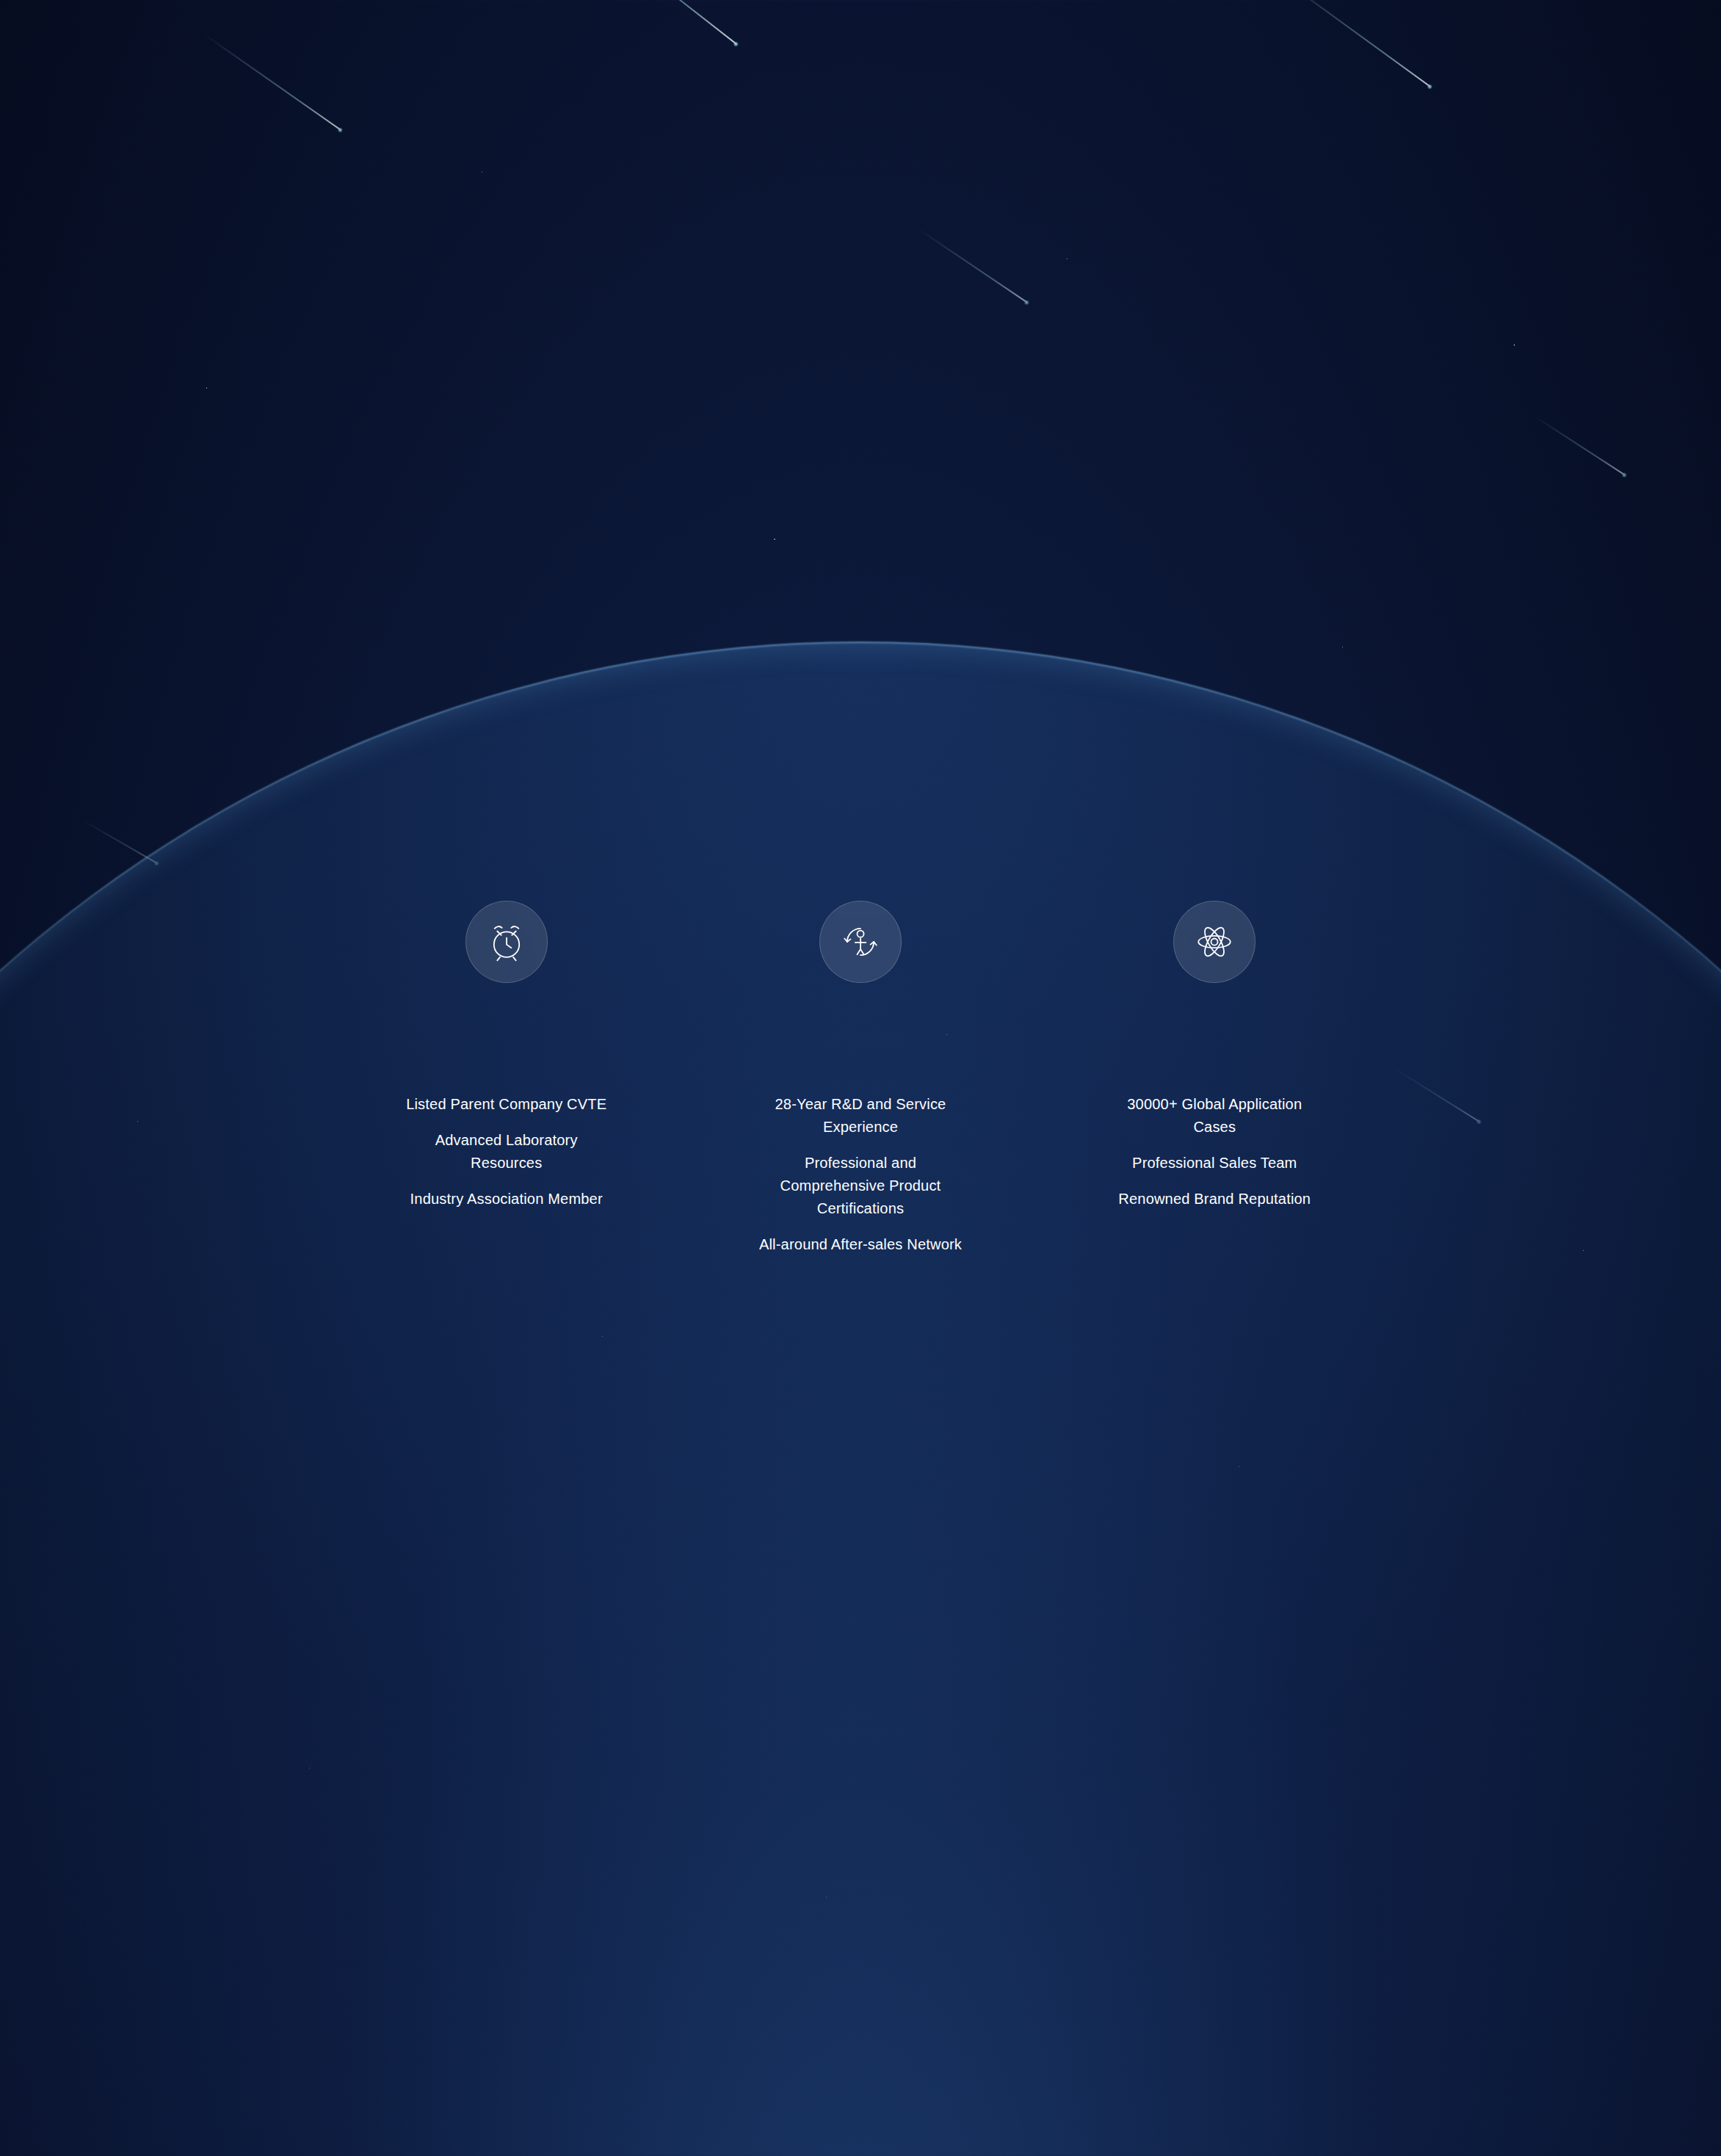Listed Parent Company CVTE
Advanced Laboratory Resources
Industry Association Member
28-Year R&D and Service Experience
Professional and Comprehensive Product Certifications
All-around After-sales Network
30000+ Global Application Cases
Professional Sales Team
Renowned Brand Reputation